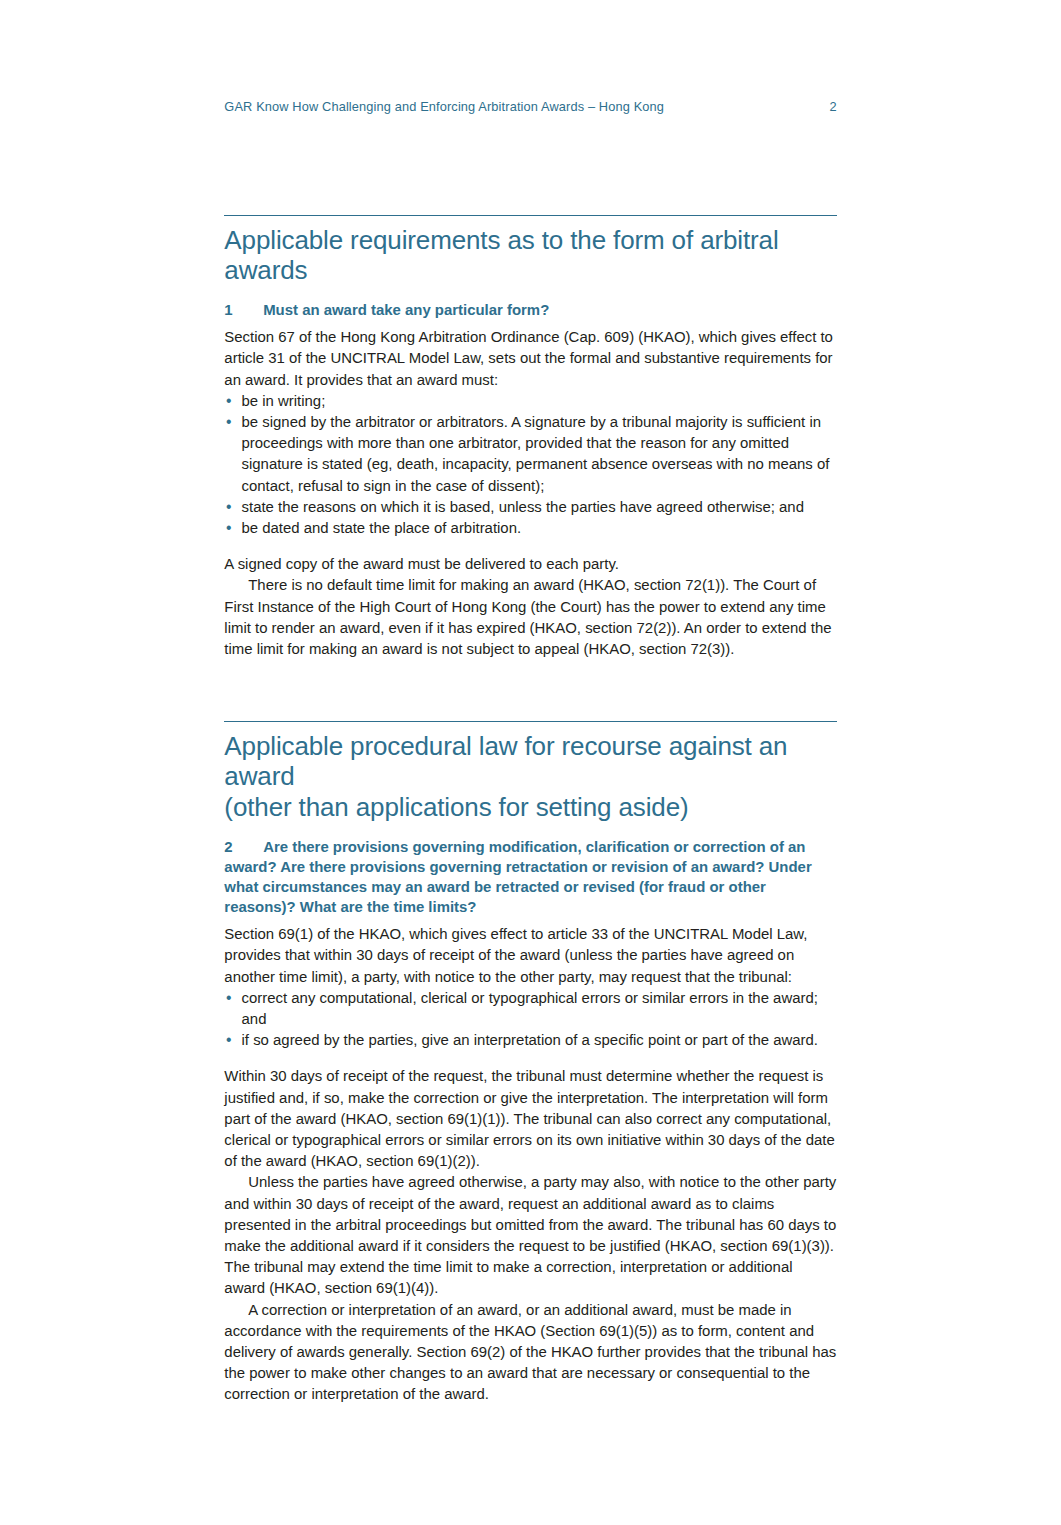GAR Know How Challenging and Enforcing Arbitration Awards – Hong Kong 2
Applicable requirements as to the form of arbitral awards
1 Must an award take any particular form?
Section 67 of the Hong Kong Arbitration Ordinance (Cap. 609) (HKAO), which gives effect to article 31 of the UNCITRAL Model Law, sets out the formal and substantive requirements for an award. It provides that an award must:
be in writing;
be signed by the arbitrator or arbitrators. A signature by a tribunal majority is sufficient in proceedings with more than one arbitrator, provided that the reason for any omitted signature is stated (eg, death, incapacity, permanent absence overseas with no means of contact, refusal to sign in the case of dissent);
state the reasons on which it is based, unless the parties have agreed otherwise; and
be dated and state the place of arbitration.
A signed copy of the award must be delivered to each party.
There is no default time limit for making an award (HKAO, section 72(1)). The Court of First Instance of the High Court of Hong Kong (the Court) has the power to extend any time limit to render an award, even if it has expired (HKAO, section 72(2)). An order to extend the time limit for making an award is not subject to appeal (HKAO, section 72(3)).
Applicable procedural law for recourse against an award
(other than applications for setting aside)
2 Are there provisions governing modification, clarification or correction of an award? Are there provisions governing retractation or revision of an award? Under what circumstances may an award be retracted or revised (for fraud or other reasons)? What are the time limits?
Section 69(1) of the HKAO, which gives effect to article 33 of the UNCITRAL Model Law, provides that within 30 days of receipt of the award (unless the parties have agreed on another time limit), a party, with notice to the other party, may request that the tribunal:
correct any computational, clerical or typographical errors or similar errors in the award; and
if so agreed by the parties, give an interpretation of a specific point or part of the award.
Within 30 days of receipt of the request, the tribunal must determine whether the request is justified and, if so, make the correction or give the interpretation. The interpretation will form part of the award (HKAO, section 69(1)(1)). The tribunal can also correct any computational, clerical or typographical errors or similar errors on its own initiative within 30 days of the date of the award (HKAO, section 69(1)(2)).
Unless the parties have agreed otherwise, a party may also, with notice to the other party and within 30 days of receipt of the award, request an additional award as to claims presented in the arbitral proceedings but omitted from the award. The tribunal has 60 days to make the additional award if it considers the request to be justified (HKAO, section 69(1)(3)). The tribunal may extend the time limit to make a correction, interpretation or additional award (HKAO, section 69(1)(4)).
A correction or interpretation of an award, or an additional award, must be made in accordance with the requirements of the HKAO (Section 69(1)(5)) as to form, content and delivery of awards generally. Section 69(2) of the HKAO further provides that the tribunal has the power to make other changes to an award that are necessary or consequential to the correction or interpretation of the award.